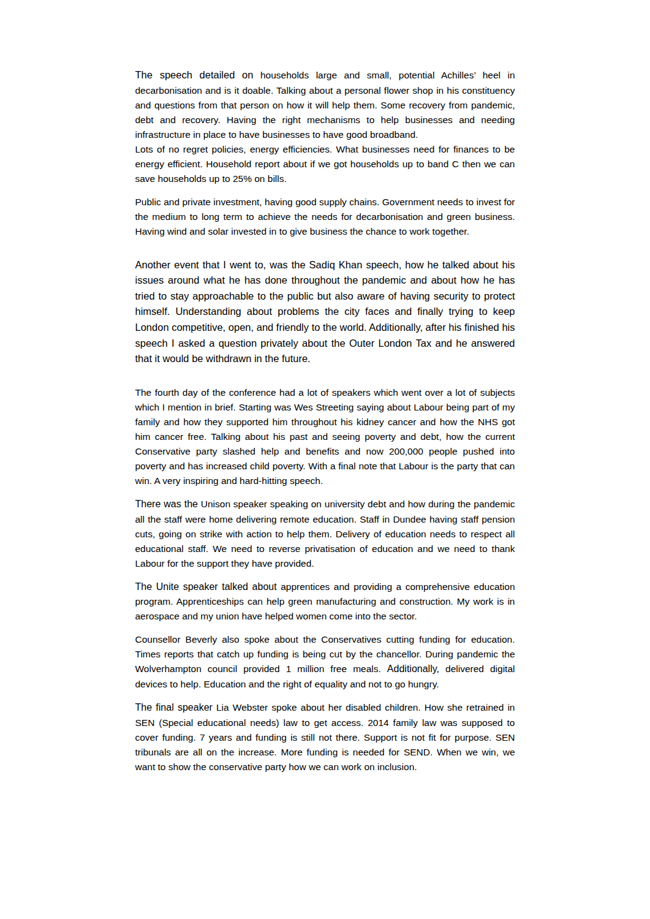The speech detailed on households large and small, potential Achilles’ heel in decarbonisation and is it doable. Talking about a personal flower shop in his constituency and questions from that person on how it will help them. Some recovery from pandemic, debt and recovery. Having the right mechanisms to help businesses and needing infrastructure in place to have businesses to have good broadband.
Lots of no regret policies, energy efficiencies. What businesses need for finances to be energy efficient. Household report about if we got households up to band C then we can save households up to 25% on bills.
Public and private investment, having good supply chains. Government needs to invest for the medium to long term to achieve the needs for decarbonisation and green business. Having wind and solar invested in to give business the chance to work together.
Another event that I went to, was the Sadiq Khan speech, how he talked about his issues around what he has done throughout the pandemic and about how he has tried to stay approachable to the public but also aware of having security to protect himself. Understanding about problems the city faces and finally trying to keep London competitive, open, and friendly to the world. Additionally, after his finished his speech I asked a question privately about the Outer London Tax and he answered that it would be withdrawn in the future.
The fourth day of the conference had a lot of speakers which went over a lot of subjects which I mention in brief. Starting was Wes Streeting saying about Labour being part of my family and how they supported him throughout his kidney cancer and how the NHS got him cancer free. Talking about his past and seeing poverty and debt, how the current Conservative party slashed help and benefits and now 200,000 people pushed into poverty and has increased child poverty. With a final note that Labour is the party that can win. A very inspiring and hard-hitting speech.
There was the Unison speaker speaking on university debt and how during the pandemic all the staff were home delivering remote education. Staff in Dundee having staff pension cuts, going on strike with action to help them. Delivery of education needs to respect all educational staff. We need to reverse privatisation of education and we need to thank Labour for the support they have provided.
The Unite speaker talked about apprentices and providing a comprehensive education program. Apprenticeships can help green manufacturing and construction. My work is in aerospace and my union have helped women come into the sector.
Counsellor Beverly also spoke about the Conservatives cutting funding for education. Times reports that catch up funding is being cut by the chancellor. During pandemic the Wolverhampton council provided 1 million free meals. Additionally, delivered digital devices to help. Education and the right of equality and not to go hungry.
The final speaker Lia Webster spoke about her disabled children. How she retrained in SEN (Special educational needs) law to get access. 2014 family law was supposed to cover funding. 7 years and funding is still not there. Support is not fit for purpose. SEN tribunals are all on the increase. More funding is needed for SEND. When we win, we want to show the conservative party how we can work on inclusion.